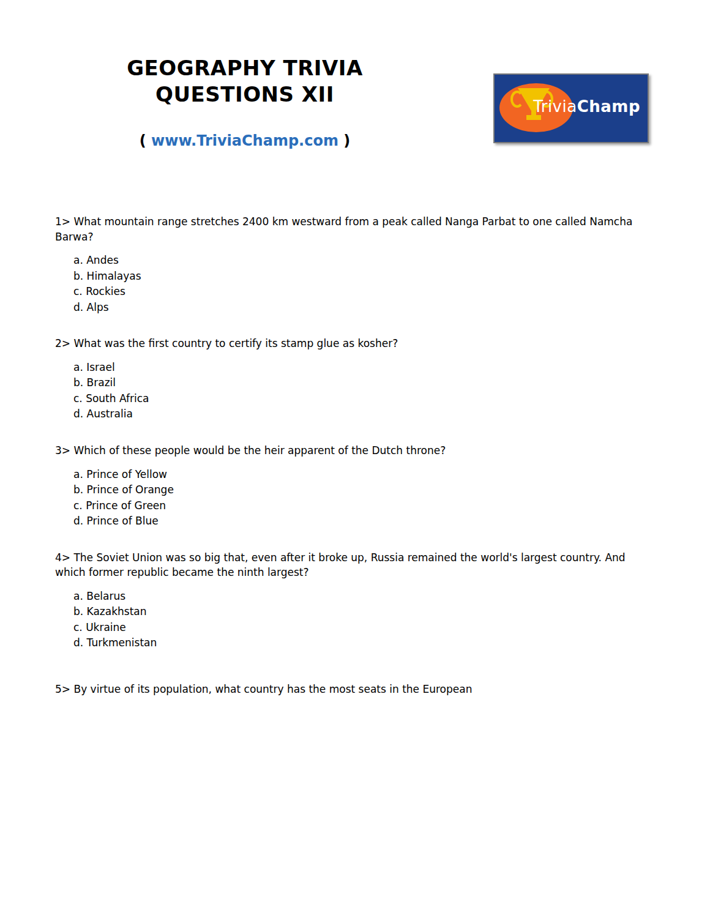GEOGRAPHY TRIVIA
QUESTIONS XII
( www.TriviaChamp.com )
Trivia Champ
1> What mountain range stretches 2400 km westward from a peak called Nanga Parbat to one called Namcha Barwa?
a. Andes
b. Himalayas
c. Rockies
d. Alps
2> What was the first country to certify its stamp glue as kosher?
a. Israel
b. Brazil
c. South Africa
d. Australia
3> Which of these people would be the heir apparent of the Dutch throne?
a. Prince of Yellow
b. Prince of Orange
c. Prince of Green
d. Prince of Blue
4> The Soviet Union was so big that, even after it broke up, Russia remained the world's largest country. And which former republic became the ninth largest?
a. Belarus
b. Kazakhstan
c. Ukraine
d. Turkmenistan
5> By virtue of its population, what country has the most seats in the European